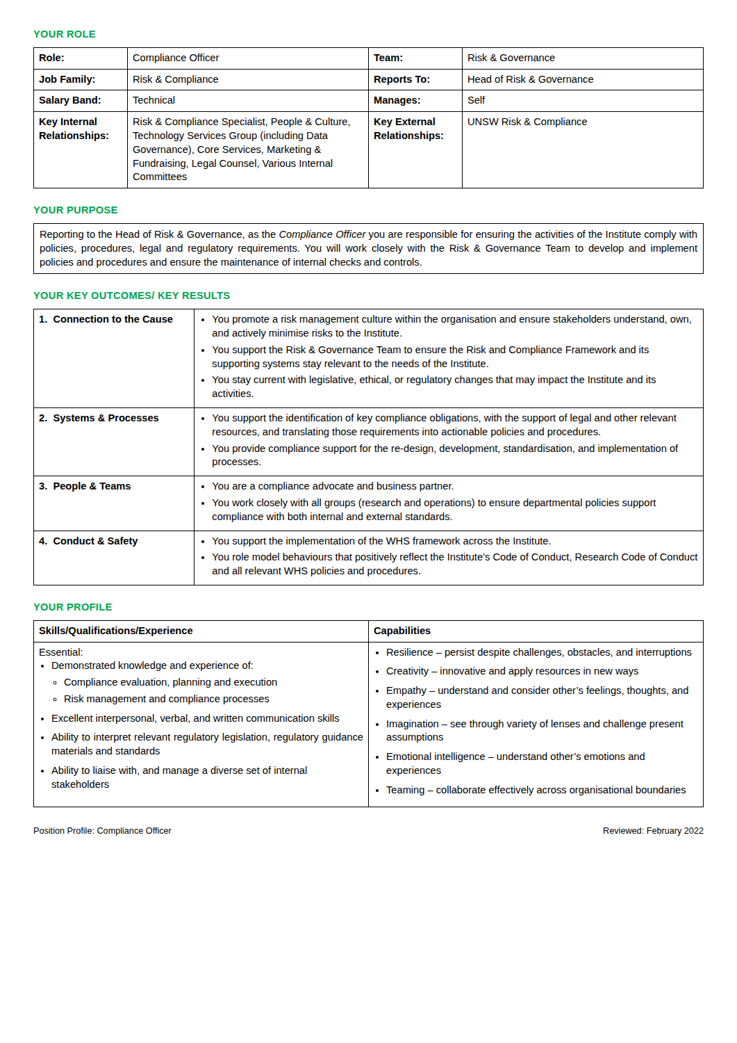Your Role
| Role: | Compliance Officer | Team: | Risk & Governance |
| Job Family: | Risk & Compliance | Reports To: | Head of Risk & Governance |
| Salary Band: | Technical | Manages: | Self |
| Key Internal Relationships: | Risk & Compliance Specialist, People & Culture, Technology Services Group (including Data Governance), Core Services, Marketing & Fundraising, Legal Counsel, Various Internal Committees | Key External Relationships: | UNSW Risk & Compliance |
Your Purpose
Reporting to the Head of Risk & Governance, as the Compliance Officer you are responsible for ensuring the activities of the Institute comply with policies, procedures, legal and regulatory requirements. You will work closely with the Risk & Governance Team to develop and implement policies and procedures and ensure the maintenance of internal checks and controls.
Your Key Outcomes/ Key Results
| 1. Connection to the Cause | You promote a risk management culture within the organisation and ensure stakeholders understand, own, and actively minimise risks to the Institute. You support the Risk & Governance Team to ensure the Risk and Compliance Framework and its supporting systems stay relevant to the needs of the Institute. You stay current with legislative, ethical, or regulatory changes that may impact the Institute and its activities. |
| 2. Systems & Processes | You support the identification of key compliance obligations, with the support of legal and other relevant resources, and translating those requirements into actionable policies and procedures. You provide compliance support for the re-design, development, standardisation, and implementation of processes. |
| 3. People & Teams | You are a compliance advocate and business partner. You work closely with all groups (research and operations) to ensure departmental policies support compliance with both internal and external standards. |
| 4. Conduct & Safety | You support the implementation of the WHS framework across the Institute. You role model behaviours that positively reflect the Institute’s Code of Conduct, Research Code of Conduct and all relevant WHS policies and procedures. |
Your Profile
| Skills/Qualifications/Experience | Capabilities |
| --- | --- |
| Essential: Demonstrated knowledge and experience of: Compliance evaluation, planning and execution Risk management and compliance processes Excellent interpersonal, verbal, and written communication skills Ability to interpret relevant regulatory legislation, regulatory guidance materials and standards Ability to liaise with, and manage a diverse set of internal stakeholders | Resilience – persist despite challenges, obstacles, and interruptions Creativity – innovative and apply resources in new ways Empathy – understand and consider other’s feelings, thoughts, and experiences Imagination – see through variety of lenses and challenge present assumptions Emotional intelligence – understand other’s emotions and experiences Teaming – collaborate effectively across organisational boundaries |
Position Profile: Compliance Officer Reviewed: February 2022